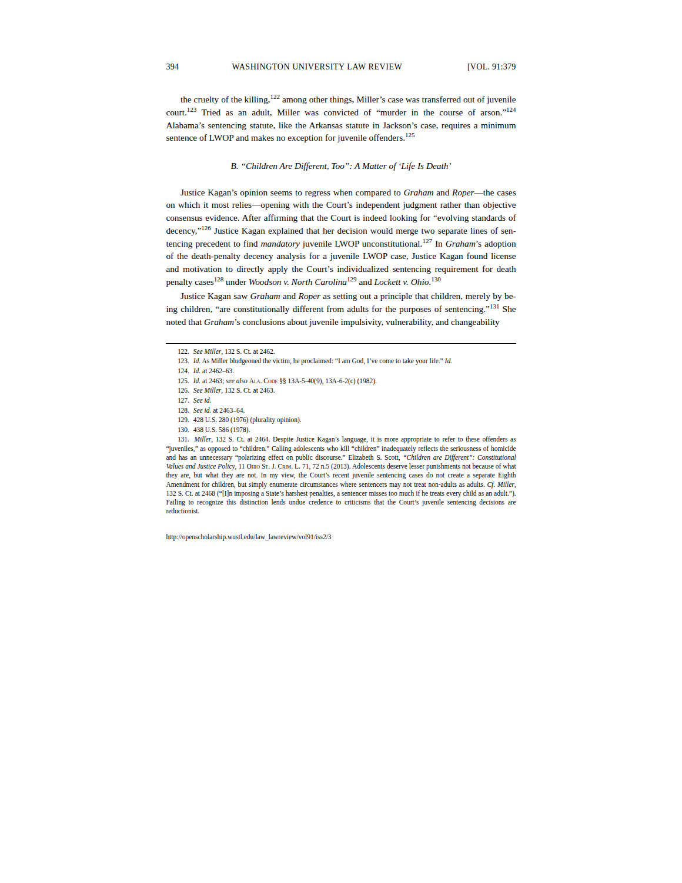394 Washington University Law Review [VOL. 91:379
the cruelty of the killing,122 among other things, Miller’s case was transferred out of juvenile court.123 Tried as an adult, Miller was convicted of “murder in the course of arson.”124 Alabama’s sentencing statute, like the Arkansas statute in Jackson’s case, requires a minimum sentence of LWOP and makes no exception for juvenile offenders.125
B. “Children Are Different, Too”: A Matter of ‘Life Is Death’
Justice Kagan’s opinion seems to regress when compared to Graham and Roper—the cases on which it most relies—opening with the Court’s independent judgment rather than objective consensus evidence. After affirming that the Court is indeed looking for “evolving standards of decency,”126 Justice Kagan explained that her decision would merge two separate lines of sentencing precedent to find mandatory juvenile LWOP unconstitutional.127 In Graham’s adoption of the death-penalty decency analysis for a juvenile LWOP case, Justice Kagan found license and motivation to directly apply the Court’s individualized sentencing requirement for death penalty cases128 under Woodson v. North Carolina129 and Lockett v. Ohio.130
Justice Kagan saw Graham and Roper as setting out a principle that children, merely by being children, “are constitutionally different from adults for the purposes of sentencing.”131 She noted that Graham’s conclusions about juvenile impulsivity, vulnerability, and changeability
122. See Miller, 132 S. Ct. at 2462.
123. Id. As Miller bludgeoned the victim, he proclaimed: “I am God, I’ve come to take your life.” Id.
124. Id. at 2462–63.
125. Id. at 2463; see also Ala. Code §§ 13A-5-40(9), 13A-6-2(c) (1982).
126. See Miller, 132 S. Ct. at 2463.
127. See id.
128. See id. at 2463–64.
129. 428 U.S. 280 (1976) (plurality opinion).
130. 438 U.S. 586 (1978).
131. Miller, 132 S. Ct. at 2464. Despite Justice Kagan’s language, it is more appropriate to refer to these offenders as “juveniles,” as opposed to “children.” Calling adolescents who kill “children” inadequately reflects the seriousness of homicide and has an unnecessary “polarizing effect on public discourse.” Elizabeth S. Scott, “Children are Different”: Constitutional Values and Justice Policy, 11 Ohio St. J. Crim. L. 71, 72 n.5 (2013). Adolescents deserve lesser punishments not because of what they are, but what they are not. In my view, the Court’s recent juvenile sentencing cases do not create a separate Eighth Amendment for children, but simply enumerate circumstances where sentencers may not treat non-adults as adults. Cf. Miller, 132 S. Ct. at 2468 (“[I]n imposing a State’s harshest penalties, a sentencer misses too much if he treats every child as an adult.”). Failing to recognize this distinction lends undue credence to criticisms that the Court’s juvenile sentencing decisions are reductionist.
http://openscholarship.wustl.edu/law_lawreview/vol91/iss2/3